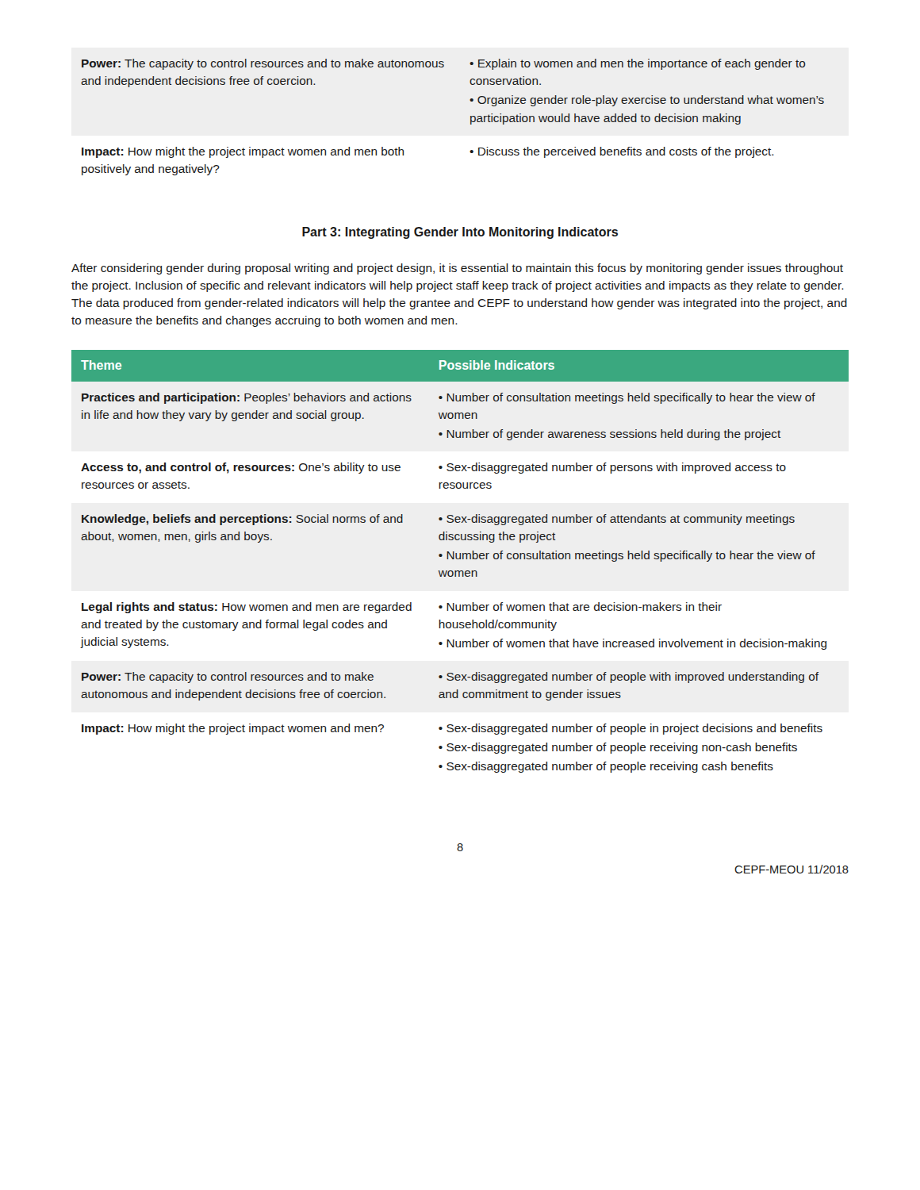| Power: The capacity to control resources and to make autonomous and independent decisions free of coercion. | • Explain to women and men the importance of each gender to conservation. • Organize gender role-play exercise to understand what women’s participation would have added to decision making |
| Impact: How might the project impact women and men both positively and negatively? | • Discuss the perceived benefits and costs of the project. |
Part 3: Integrating Gender Into Monitoring Indicators
After considering gender during proposal writing and project design, it is essential to maintain this focus by monitoring gender issues throughout the project. Inclusion of specific and relevant indicators will help project staff keep track of project activities and impacts as they relate to gender. The data produced from gender-related indicators will help the grantee and CEPF to understand how gender was integrated into the project, and to measure the benefits and changes accruing to both women and men.
| Theme | Possible Indicators |
| --- | --- |
| Practices and participation: Peoples’ behaviors and actions in life and how they vary by gender and social group. | • Number of consultation meetings held specifically to hear the view of women • Number of gender awareness sessions held during the project |
| Access to, and control of, resources: One’s ability to use resources or assets. | • Sex-disaggregated number of persons with improved access to resources |
| Knowledge, beliefs and perceptions: Social norms of and about, women, men, girls and boys. | • Sex-disaggregated number of attendants at community meetings discussing the project • Number of consultation meetings held specifically to hear the view of women |
| Legal rights and status: How women and men are regarded and treated by the customary and formal legal codes and judicial systems. | • Number of women that are decision-makers in their household/community • Number of women that have increased involvement in decision-making |
| Power: The capacity to control resources and to make autonomous and independent decisions free of coercion. | • Sex-disaggregated number of people with improved understanding of and commitment to gender issues |
| Impact: How might the project impact women and men? | • Sex-disaggregated number of people in project decisions and benefits • Sex-disaggregated number of people receiving non-cash benefits • Sex-disaggregated number of people receiving cash benefits |
8
CEPF-MEOU 11/2018